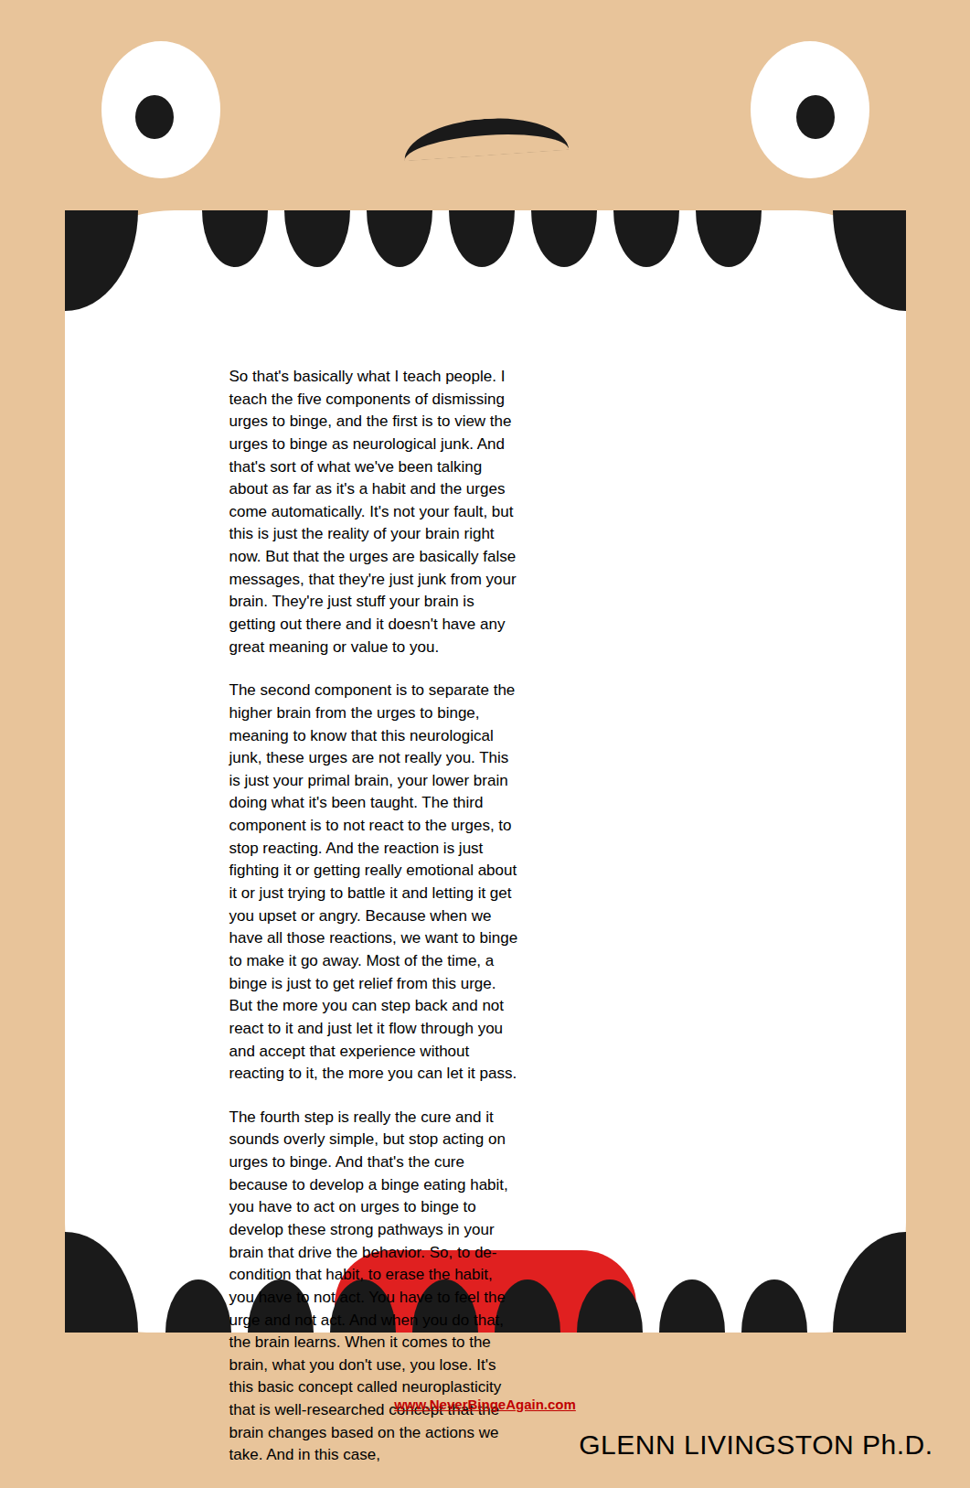So that's basically what I teach people. I teach the five components of dismissing urges to binge, and the first is to view the urges to binge as neurological junk. And that's sort of what we've been talking about as far as it's a habit and the urges come automatically. It's not your fault, but this is just the reality of your brain right now. But that the urges are basically false messages, that they're just junk from your brain. They're just stuff your brain is getting out there and it doesn't have any great meaning or value to you.
The second component is to separate the higher brain from the urges to binge, meaning to know that this neurological junk, these urges are not really you. This is just your primal brain, your lower brain doing what it's been taught. The third component is to not react to the urges, to stop reacting. And the reaction is just fighting it or getting really emotional about it or just trying to battle it and letting it get you upset or angry. Because when we have all those reactions, we want to binge to make it go away. Most of the time, a binge is just to get relief from this urge. But the more you can step back and not react to it and just let it flow through you and accept that experience without reacting to it, the more you can let it pass.
The fourth step is really the cure and it sounds overly simple, but stop acting on urges to binge. And that's the cure because to develop a binge eating habit, you have to act on urges to binge to develop these strong pathways in your brain that drive the behavior. So, to de-condition that habit, to erase the habit, you have to not act. You have to feel the urge and not act. And when you do that, the brain learns. When it comes to the brain, what you don't use, you lose. It's this basic concept called neuroplasticity that is well-researched concept that the brain changes based on the actions we take. And in this case,
www.NeverBingeAgain.com
GLENN LIVINGSTON Ph.D.